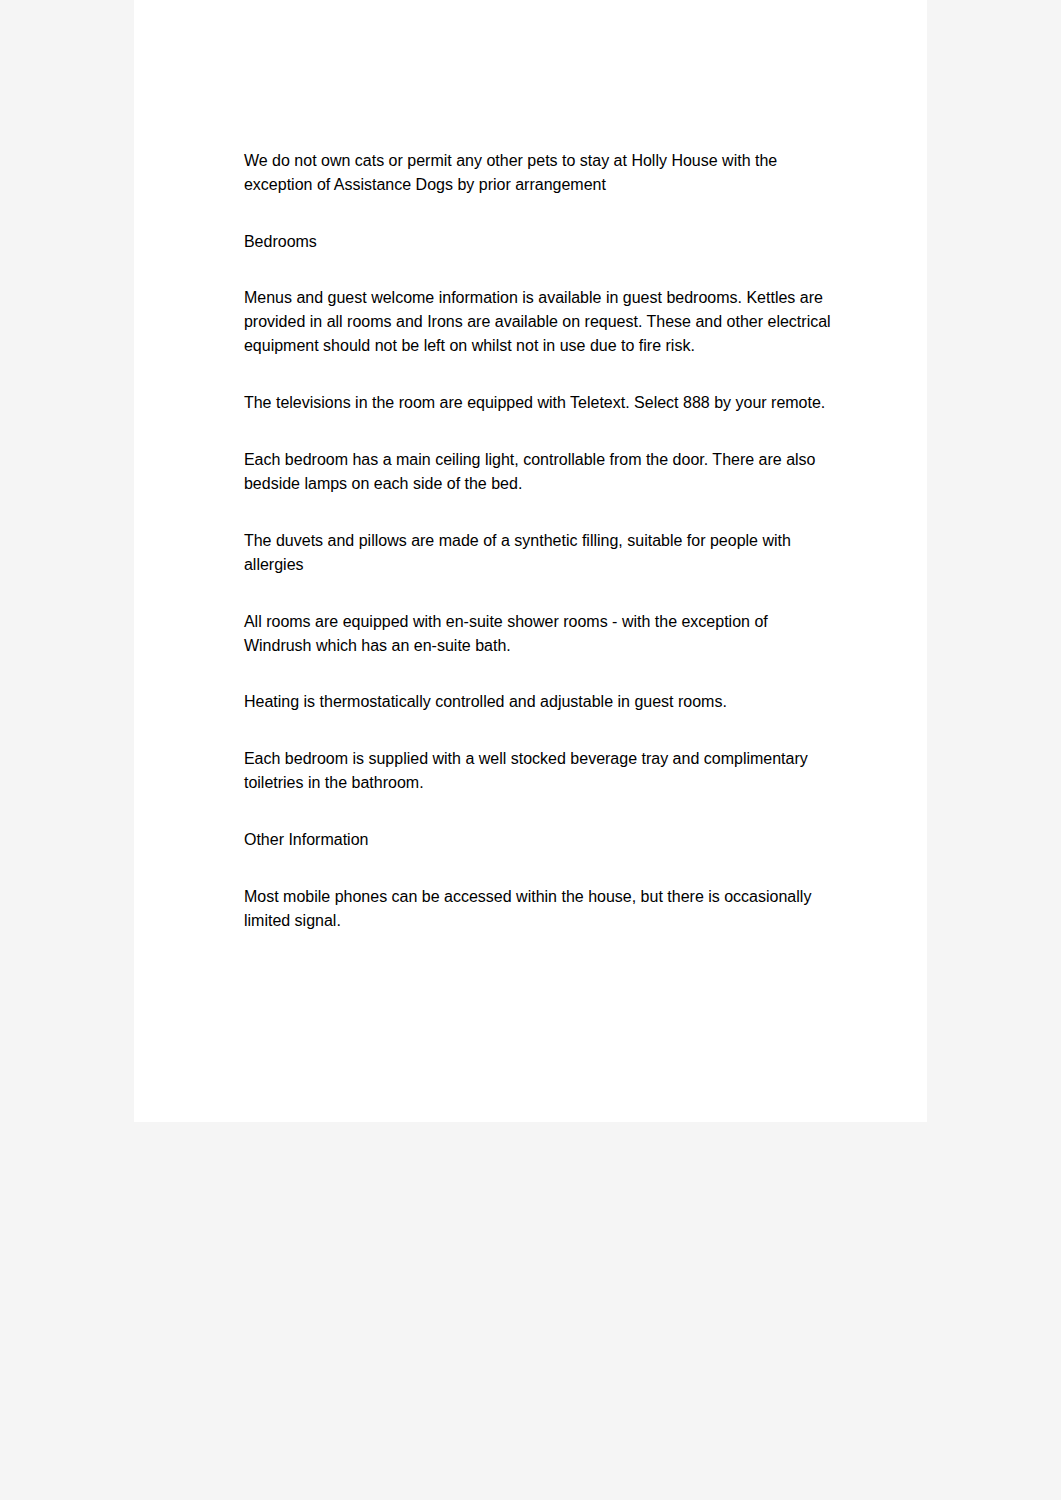We do not own cats or permit any other pets to stay at Holly House with the exception of Assistance Dogs by prior arrangement
Bedrooms
Menus and guest welcome information is available in guest bedrooms. Kettles are provided in all rooms and Irons are available on request. These and other electrical equipment should not be left on whilst not in use due to fire risk.
The televisions in the room are equipped with Teletext. Select 888 by your remote.
Each bedroom has a main ceiling light, controllable from the door. There are also bedside lamps on each side of the bed.
The duvets and pillows are made of a synthetic filling, suitable for people with allergies
All rooms are equipped with en-suite shower rooms - with the exception of Windrush which has an en-suite bath.
Heating is thermostatically controlled and adjustable in guest rooms.
Each bedroom is supplied with a well stocked beverage tray and complimentary toiletries in the bathroom.
Other Information
Most mobile phones can be accessed within the house, but there is occasionally limited signal.